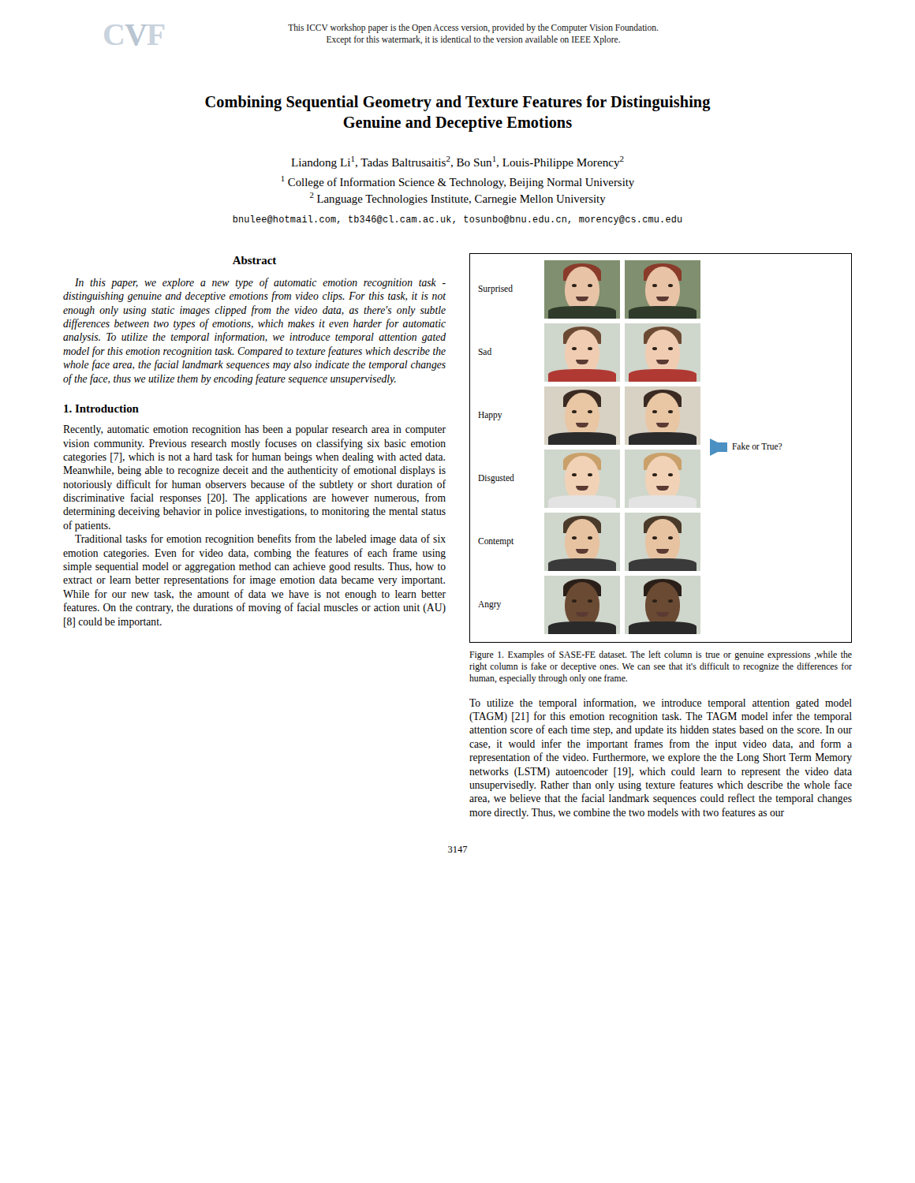CVF
This ICCV workshop paper is the Open Access version, provided by the Computer Vision Foundation.
Except for this watermark, it is identical to the version available on IEEE Xplore.
Combining Sequential Geometry and Texture Features for Distinguishing
Genuine and Deceptive Emotions
Liandong Li1, Tadas Baltrusaitis2, Bo Sun1, Louis-Philippe Morency2
1 College of Information Science & Technology, Beijing Normal University
2 Language Technologies Institute, Carnegie Mellon University
bnulee@hotmail.com, tb346@cl.cam.ac.uk, tosunbo@bnu.edu.cn, morency@cs.cmu.edu
Abstract
In this paper, we explore a new type of automatic emotion recognition task - distinguishing genuine and deceptive emotions from video clips. For this task, it is not enough only using static images clipped from the video data, as there's only subtle differences between two types of emotions, which makes it even harder for automatic analysis. To utilize the temporal information, we introduce temporal attention gated model for this emotion recognition task. Compared to texture features which describe the whole face area, the facial landmark sequences may also indicate the temporal changes of the face, thus we utilize them by encoding feature sequence unsupervisedly.
1. Introduction
Recently, automatic emotion recognition has been a popular research area in computer vision community. Previous research mostly focuses on classifying six basic emotion categories [7], which is not a hard task for human beings when dealing with acted data. Meanwhile, being able to recognize deceit and the authenticity of emotional displays is notoriously difficult for human observers because of the subtlety or short duration of discriminative facial responses [20]. The applications are however numerous, from determining deceiving behavior in police investigations, to monitoring the mental status of patients.
Traditional tasks for emotion recognition benefits from the labeled image data of six emotion categories. Even for video data, combing the features of each frame using simple sequential model or aggregation method can achieve good results. Thus, how to extract or learn better representations for image emotion data became very important. While for our new task, the amount of data we have is not enough to learn better features. On the contrary, the durations of moving of facial muscles or action unit (AU)[8] could be important.
Surprised
Sad
Happy
Fake or True?
Disgusted
Contempt
Angry
Figure 1. Examples of SASE-FE dataset. The left column is true or genuine expressions ,while the right column is fake or deceptive ones. We can see that it's difficult to recognize the differences for human, especially through only one frame.
To utilize the temporal information, we introduce temporal attention gated model (TAGM) [21] for this emotion recognition task. The TAGM model infer the temporal attention score of each time step, and update its hidden states based on the score. In our case, it would infer the important frames from the input video data, and form a representation of the video. Furthermore, we explore the the Long Short Term Memory networks (LSTM) autoencoder [19], which could learn to represent the video data unsupervisedly. Rather than only using texture features which describe the whole face area, we believe that the facial landmark sequences could reflect the temporal changes more directly. Thus, we combine the two models with two features as our
3147